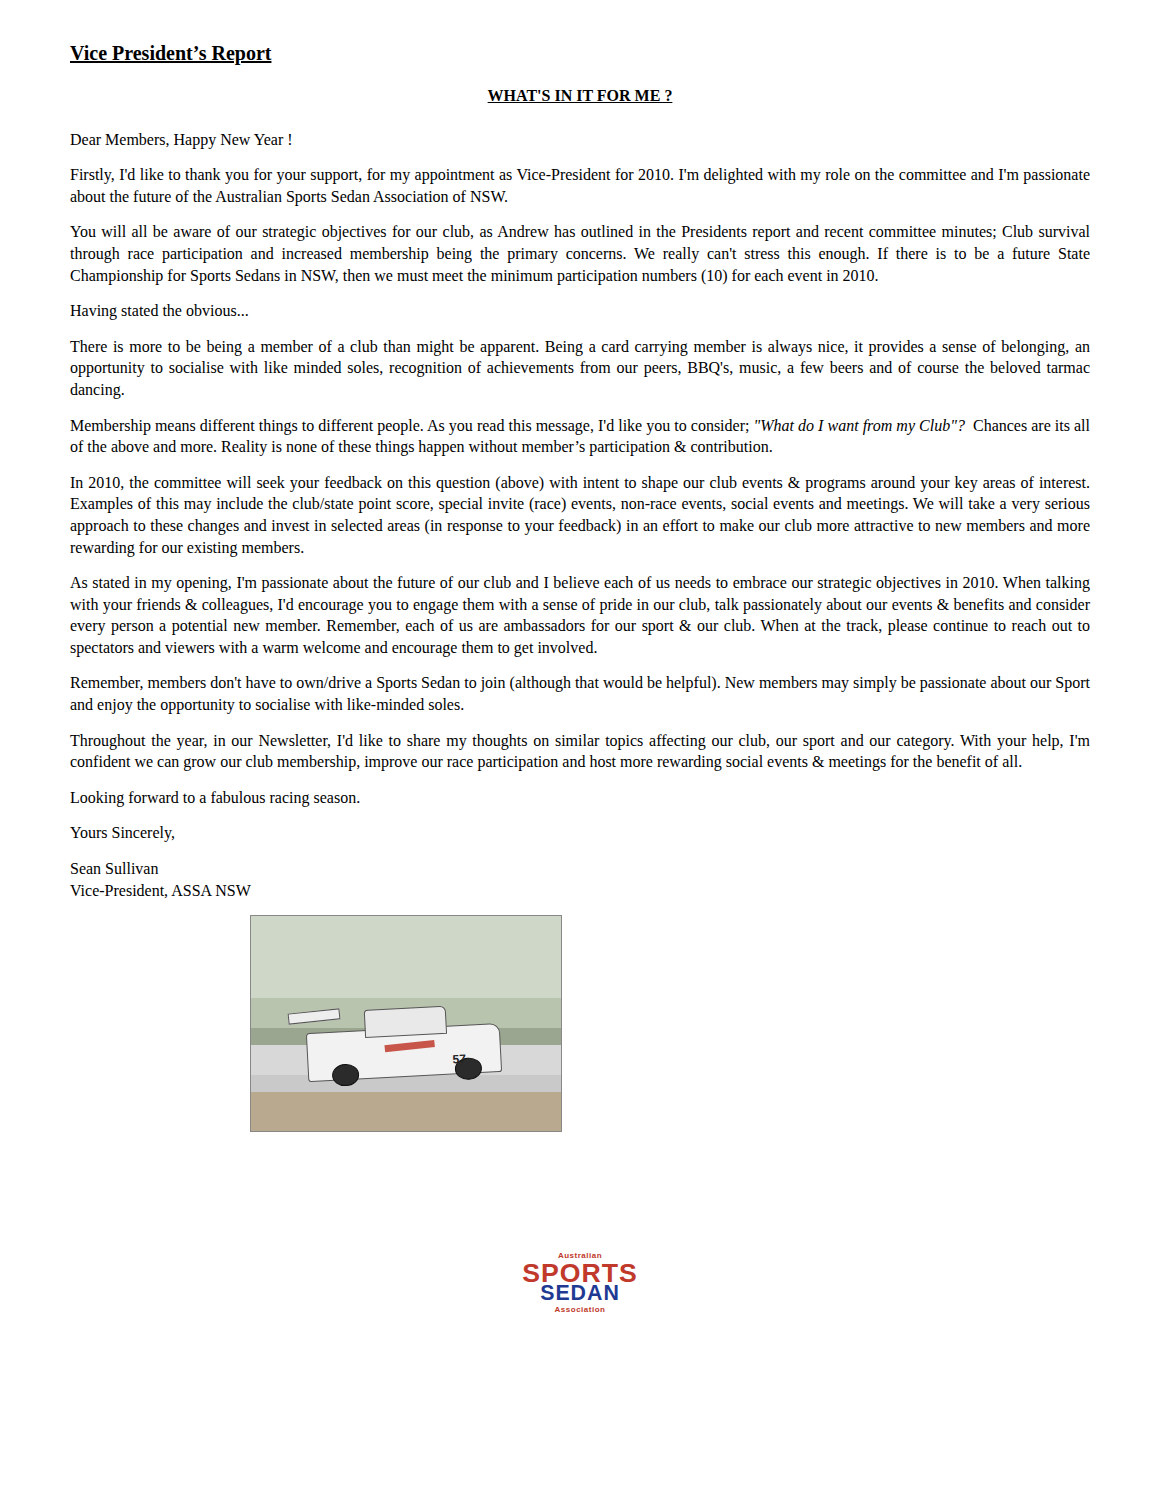Vice President’s Report
WHAT'S IN IT FOR ME ?
Dear Members, Happy New Year !
Firstly, I'd like to thank you for your support, for my appointment as Vice-President for 2010. I'm delighted with my role on the committee and I'm passionate about the future of the Australian Sports Sedan Association of NSW.
You will all be aware of our strategic objectives for our club, as Andrew has outlined in the Presidents report and recent committee minutes; Club survival through race participation and increased membership being the primary concerns. We really can't stress this enough. If there is to be a future State Championship for Sports Sedans in NSW, then we must meet the minimum participation numbers (10) for each event in 2010.
Having stated the obvious...
There is more to be being a member of a club than might be apparent. Being a card carrying member is always nice, it provides a sense of belonging, an opportunity to socialise with like minded soles, recognition of achievements from our peers, BBQ's, music, a few beers and of course the beloved tarmac dancing.
Membership means different things to different people. As you read this message, I'd like you to consider; "What do I want from my Club"? Chances are its all of the above and more. Reality is none of these things happen without member’s participation & contribution.
In 2010, the committee will seek your feedback on this question (above) with intent to shape our club events & programs around your key areas of interest. Examples of this may include the club/state point score, special invite (race) events, non-race events, social events and meetings. We will take a very serious approach to these changes and invest in selected areas (in response to your feedback) in an effort to make our club more attractive to new members and more rewarding for our existing members.
As stated in my opening, I'm passionate about the future of our club and I believe each of us needs to embrace our strategic objectives in 2010. When talking with your friends & colleagues, I'd encourage you to engage them with a sense of pride in our club, talk passionately about our events & benefits and consider every person a potential new member. Remember, each of us are ambassadors for our sport & our club. When at the track, please continue to reach out to spectators and viewers with a warm welcome and encourage them to get involved.
Remember, members don't have to own/drive a Sports Sedan to join (although that would be helpful). New members may simply be passionate about our Sport and enjoy the opportunity to socialise with like-minded soles.
Throughout the year, in our Newsletter, I'd like to share my thoughts on similar topics affecting our club, our sport and our category. With your help, I'm confident we can grow our club membership, improve our race participation and host more rewarding social events & meetings for the benefit of all.
Looking forward to a fabulous racing season.
Yours Sincerely,
Sean Sullivan
Vice-President, ASSA NSW
Australian
SPORTS
SEDAN
Association